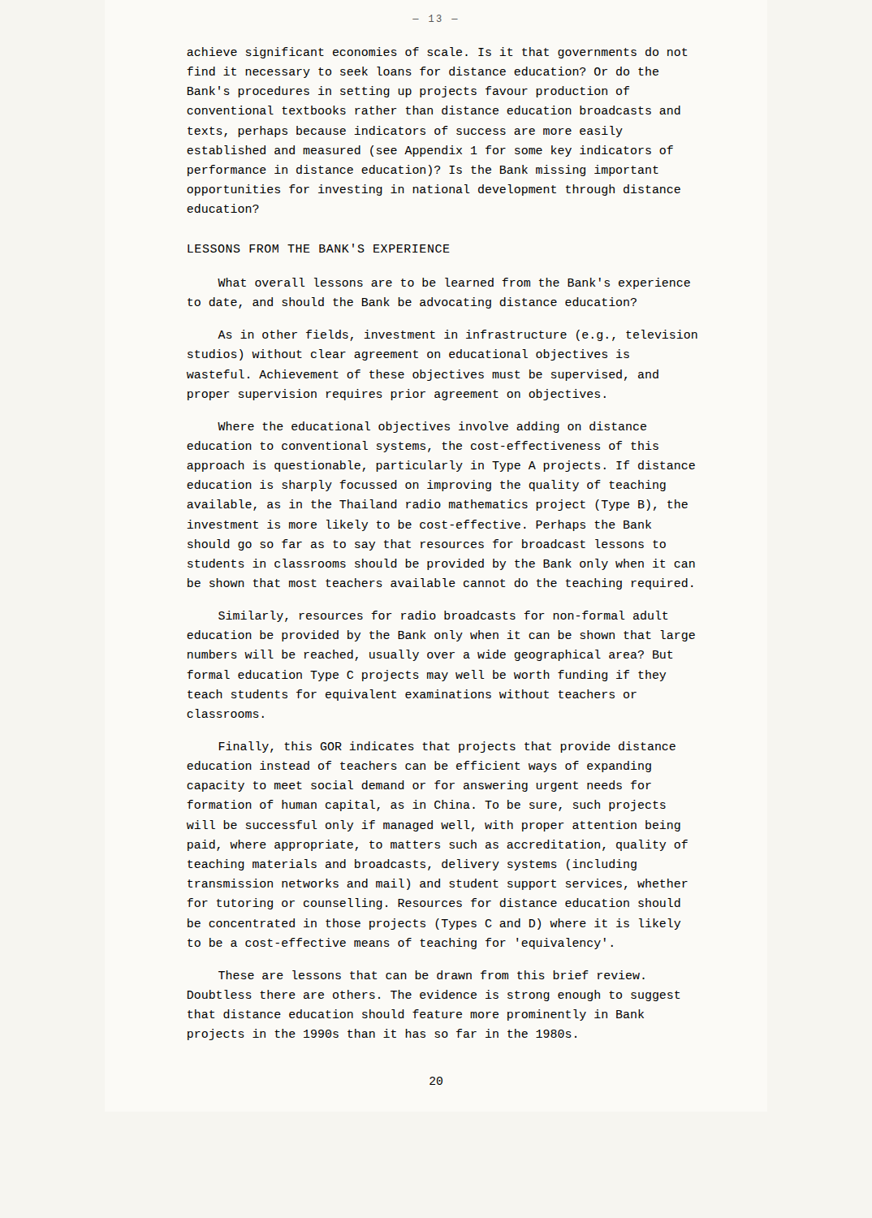— 13 —
achieve significant economies of scale. Is it that governments do not find it necessary to seek loans for distance education? Or do the Bank's procedures in setting up projects favour production of conventional textbooks rather than distance education broadcasts and texts, perhaps because indicators of success are more easily established and measured (see Appendix 1 for some key indicators of performance in distance education)? Is the Bank missing important opportunities for investing in national development through distance education?
LESSONS FROM THE BANK'S EXPERIENCE
What overall lessons are to be learned from the Bank's experience to date, and should the Bank be advocating distance education?
As in other fields, investment in infrastructure (e.g., television studios) without clear agreement on educational objectives is wasteful. Achievement of these objectives must be supervised, and proper supervision requires prior agreement on objectives.
Where the educational objectives involve adding on distance education to conventional systems, the cost-effectiveness of this approach is questionable, particularly in Type A projects. If distance education is sharply focussed on improving the quality of teaching available, as in the Thailand radio mathematics project (Type B), the investment is more likely to be cost-effective. Perhaps the Bank should go so far as to say that resources for broadcast lessons to students in classrooms should be provided by the Bank only when it can be shown that most teachers available cannot do the teaching required.
Similarly, resources for radio broadcasts for non-formal adult education be provided by the Bank only when it can be shown that large numbers will be reached, usually over a wide geographical area? But formal education Type C projects may well be worth funding if they teach students for equivalent examinations without teachers or classrooms.
Finally, this GOR indicates that projects that provide distance education instead of teachers can be efficient ways of expanding capacity to meet social demand or for answering urgent needs for formation of human capital, as in China. To be sure, such projects will be successful only if managed well, with proper attention being paid, where appropriate, to matters such as accreditation, quality of teaching materials and broadcasts, delivery systems (including transmission networks and mail) and student support services, whether for tutoring or counselling. Resources for distance education should be concentrated in those projects (Types C and D) where it is likely to be a cost-effective means of teaching for 'equivalency'.
These are lessons that can be drawn from this brief review. Doubtless there are others. The evidence is strong enough to suggest that distance education should feature more prominently in Bank projects in the 1990s than it has so far in the 1980s.
20